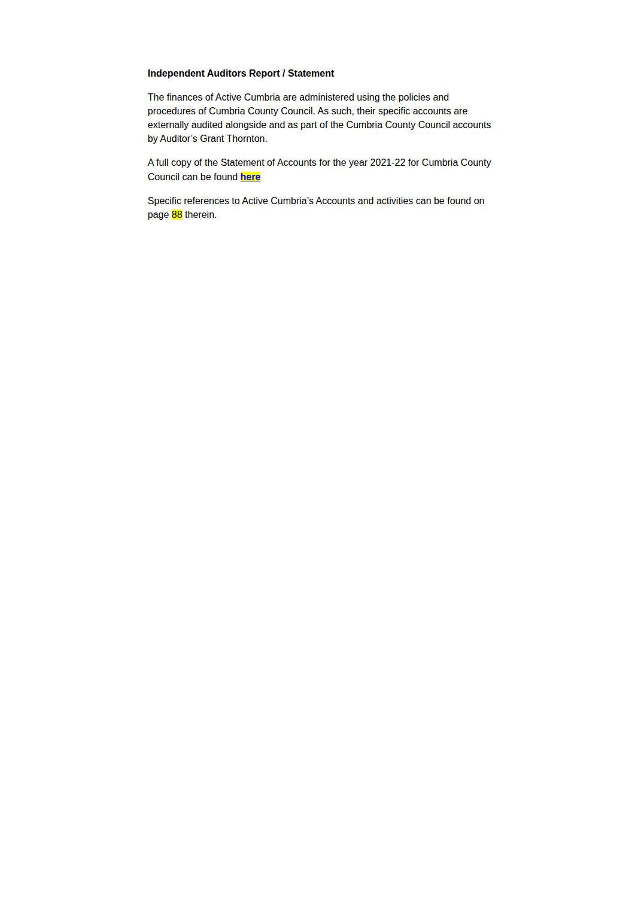Independent Auditors Report / Statement
The finances of Active Cumbria are administered using the policies and procedures of Cumbria County Council. As such, their specific accounts are externally audited alongside and as part of the Cumbria County Council accounts by Auditor’s Grant Thornton.
A full copy of the Statement of Accounts for the year 2021-22 for Cumbria County Council can be found here
Specific references to Active Cumbria’s Accounts and activities can be found on page 88 therein.